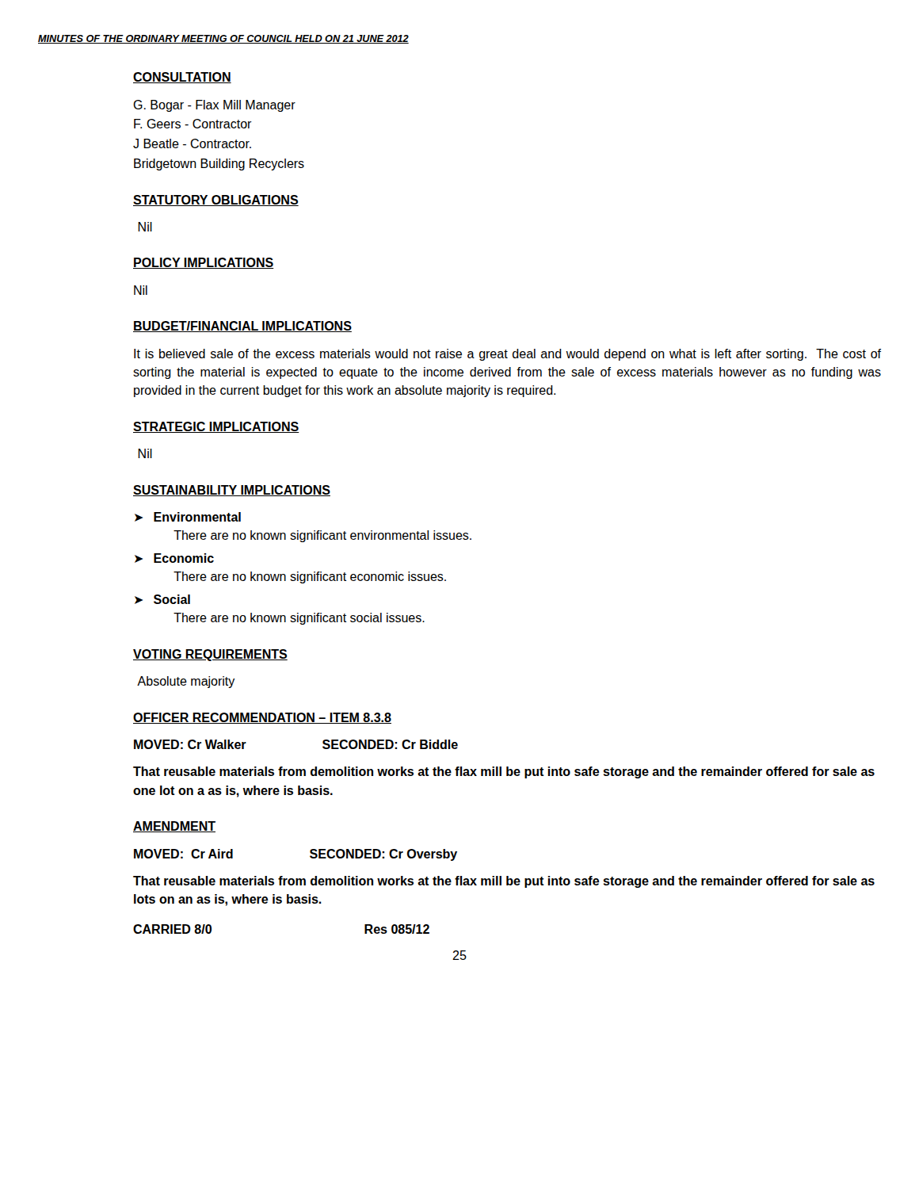MINUTES OF THE ORDINARY MEETING OF COUNCIL HELD ON 21 JUNE 2012
CONSULTATION
G. Bogar - Flax Mill Manager
F. Geers - Contractor
J Beatle - Contractor.
Bridgetown Building Recyclers
STATUTORY OBLIGATIONS
Nil
POLICY IMPLICATIONS
Nil
BUDGET/FINANCIAL IMPLICATIONS
It is believed sale of the excess materials would not raise a great deal and would depend on what is left after sorting. The cost of sorting the material is expected to equate to the income derived from the sale of excess materials however as no funding was provided in the current budget for this work an absolute majority is required.
STRATEGIC IMPLICATIONS
Nil
SUSTAINABILITY IMPLICATIONS
➤Environmental There are no known significant environmental issues.
➤Economic There are no known significant economic issues.
➤Social There are no known significant social issues.
VOTING REQUIREMENTS
Absolute majority
OFFICER RECOMMENDATION – ITEM 8.3.8
MOVED: Cr Walker SECONDED: Cr Biddle
That reusable materials from demolition works at the flax mill be put into safe storage and the remainder offered for sale as one lot on a as is, where is basis.
AMENDMENT
MOVED: Cr Aird SECONDED: Cr Oversby
That reusable materials from demolition works at the flax mill be put into safe storage and the remainder offered for sale as lots on an as is, where is basis.
CARRIED 8/0 Res 085/12
25